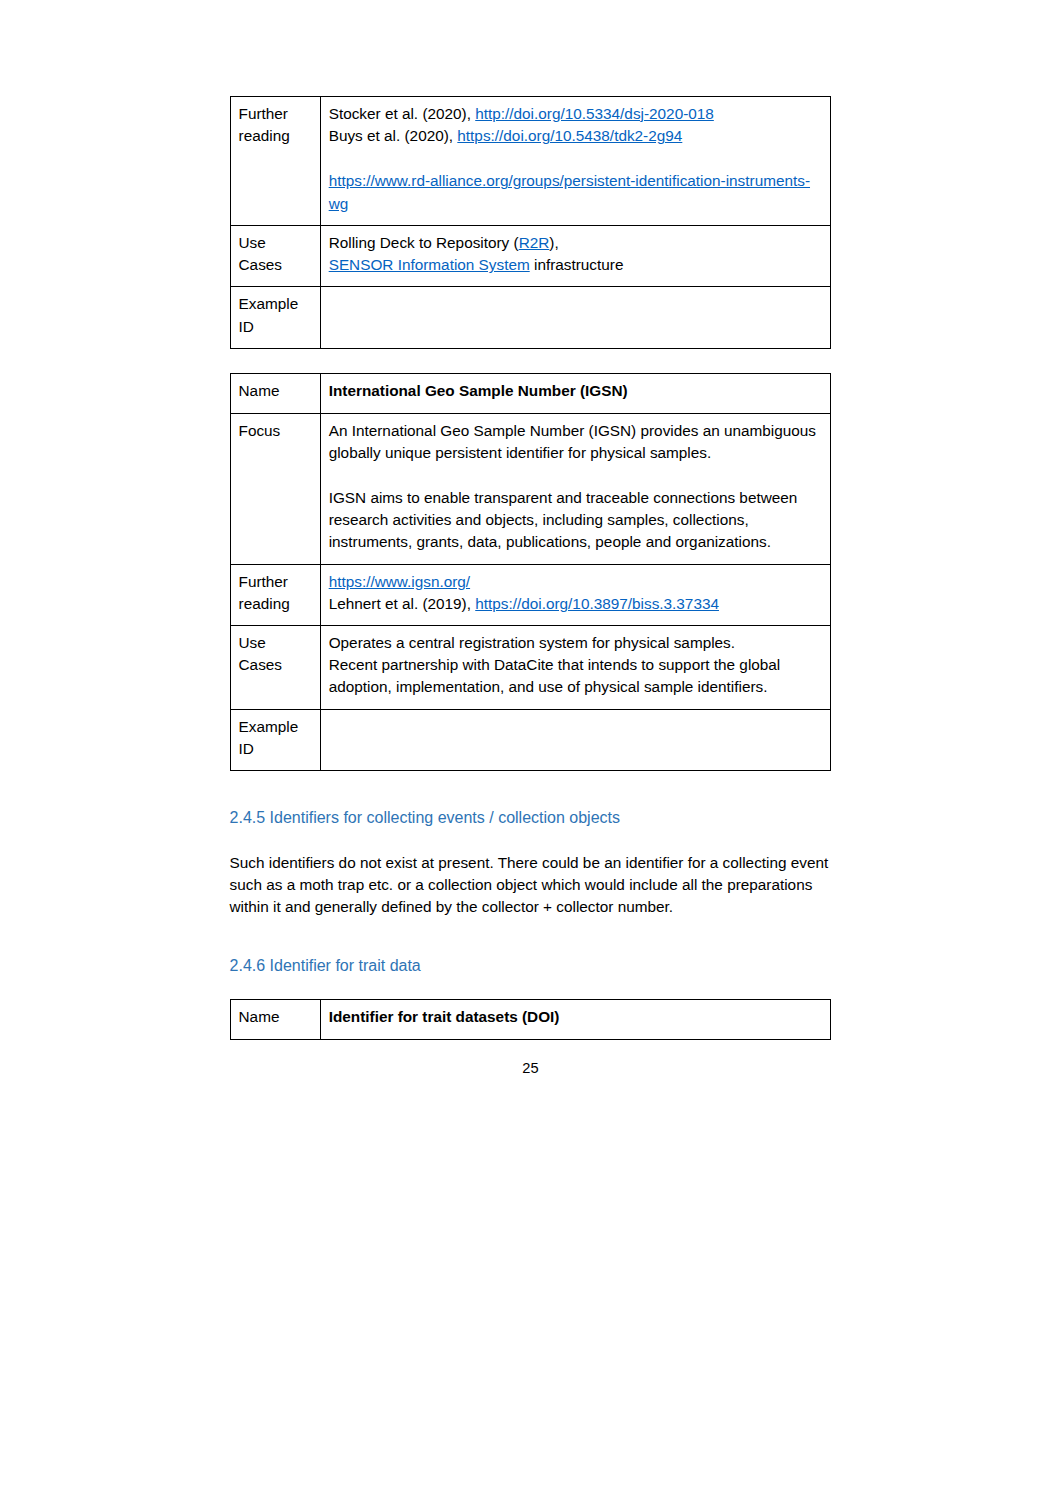| Further reading | Stocker et al. (2020), http://doi.org/10.5334/dsj-2020-018 Buys et al. (2020), https://doi.org/10.5438/tdk2-2g94 https://www.rd-alliance.org/groups/persistent-identification-instruments-wg |
| Use Cases | Rolling Deck to Repository ( R2R ), SENSOR Information System infrastructure |
| Example ID | |
| Name | International Geo Sample Number (IGSN) |
| Focus | An International Geo Sample Number (IGSN) provides an unambiguous globally unique persistent identifier for physical samples. IGSN aims to enable transparent and traceable connections between research activities and objects, including samples, collections, instruments, grants, data, publications, people and organizations. |
| Further reading | https://www.igsn.org/ Lehnert et al. (2019), https://doi.org/10.3897/biss.3.37334 |
| Use Cases | Operates a central registration system for physical samples. Recent partnership with DataCite that intends to support the global adoption, implementation, and use of physical sample identifiers. |
| Example ID | |
2.4.5 Identifiers for collecting events / collection objects
Such identifiers do not exist at present. There could be an identifier for a collecting event such as a moth trap etc. or a collection object which would include all the preparations within it and generally defined by the collector + collector number.
2.4.6 Identifier for trait data
| Name | Identifier for trait datasets (DOI) |
25